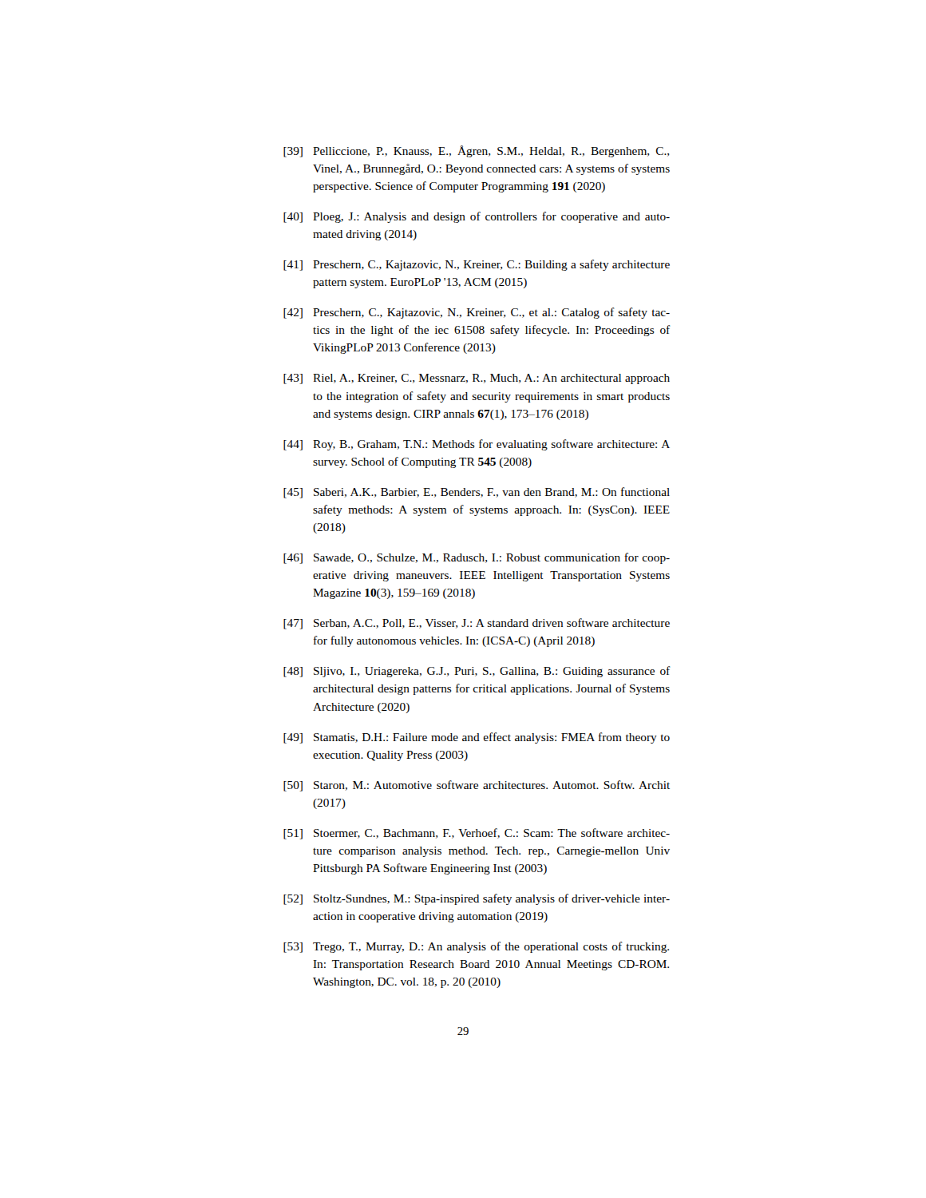[39] Pelliccione, P., Knauss, E., Ågren, S.M., Heldal, R., Bergenhem, C., Vinel, A., Brunnegård, O.: Beyond connected cars: A systems of systems perspective. Science of Computer Programming 191 (2020)
[40] Ploeg, J.: Analysis and design of controllers for cooperative and automated driving (2014)
[41] Preschern, C., Kajtazovic, N., Kreiner, C.: Building a safety architecture pattern system. EuroPLoP '13, ACM (2015)
[42] Preschern, C., Kajtazovic, N., Kreiner, C., et al.: Catalog of safety tactics in the light of the iec 61508 safety lifecycle. In: Proceedings of VikingPLoP 2013 Conference (2013)
[43] Riel, A., Kreiner, C., Messnarz, R., Much, A.: An architectural approach to the integration of safety and security requirements in smart products and systems design. CIRP annals 67(1), 173–176 (2018)
[44] Roy, B., Graham, T.N.: Methods for evaluating software architecture: A survey. School of Computing TR 545 (2008)
[45] Saberi, A.K., Barbier, E., Benders, F., van den Brand, M.: On functional safety methods: A system of systems approach. In: (SysCon). IEEE (2018)
[46] Sawade, O., Schulze, M., Radusch, I.: Robust communication for cooperative driving maneuvers. IEEE Intelligent Transportation Systems Magazine 10(3), 159–169 (2018)
[47] Serban, A.C., Poll, E., Visser, J.: A standard driven software architecture for fully autonomous vehicles. In: (ICSA-C) (April 2018)
[48] Sljivo, I., Uriagereka, G.J., Puri, S., Gallina, B.: Guiding assurance of architectural design patterns for critical applications. Journal of Systems Architecture (2020)
[49] Stamatis, D.H.: Failure mode and effect analysis: FMEA from theory to execution. Quality Press (2003)
[50] Staron, M.: Automotive software architectures. Automot. Softw. Archit (2017)
[51] Stoermer, C., Bachmann, F., Verhoef, C.: Scam: The software architecture comparison analysis method. Tech. rep., Carnegie-mellon Univ Pittsburgh PA Software Engineering Inst (2003)
[52] Stoltz-Sundnes, M.: Stpa-inspired safety analysis of driver-vehicle interaction in cooperative driving automation (2019)
[53] Trego, T., Murray, D.: An analysis of the operational costs of trucking. In: Transportation Research Board 2010 Annual Meetings CD-ROM. Washington, DC. vol. 18, p. 20 (2010)
29